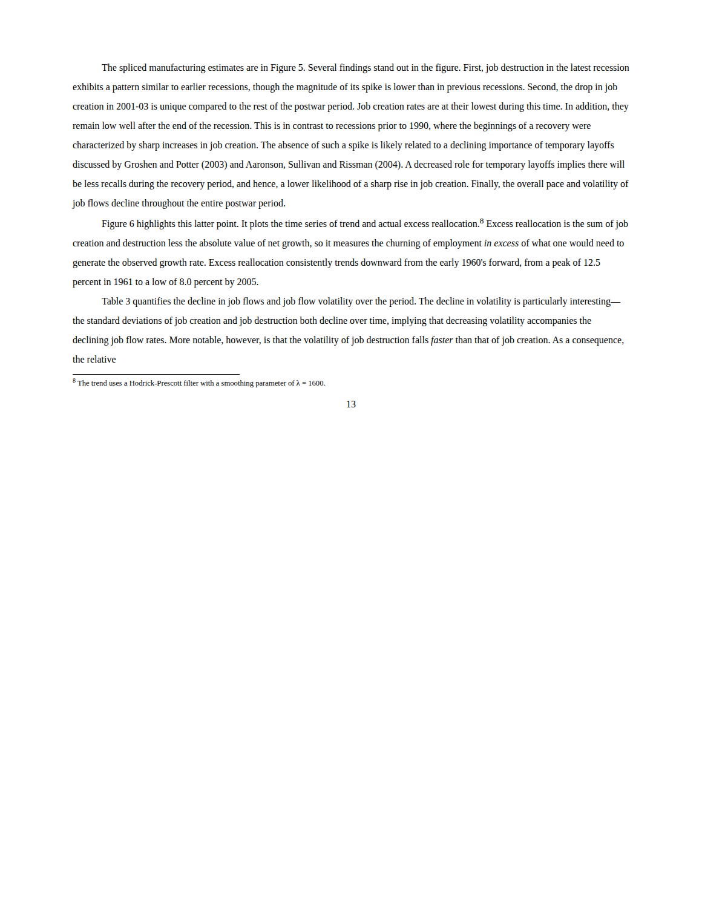The spliced manufacturing estimates are in Figure 5. Several findings stand out in the figure. First, job destruction in the latest recession exhibits a pattern similar to earlier recessions, though the magnitude of its spike is lower than in previous recessions. Second, the drop in job creation in 2001-03 is unique compared to the rest of the postwar period. Job creation rates are at their lowest during this time. In addition, they remain low well after the end of the recession. This is in contrast to recessions prior to 1990, where the beginnings of a recovery were characterized by sharp increases in job creation. The absence of such a spike is likely related to a declining importance of temporary layoffs discussed by Groshen and Potter (2003) and Aaronson, Sullivan and Rissman (2004). A decreased role for temporary layoffs implies there will be less recalls during the recovery period, and hence, a lower likelihood of a sharp rise in job creation. Finally, the overall pace and volatility of job flows decline throughout the entire postwar period.
Figure 6 highlights this latter point. It plots the time series of trend and actual excess reallocation.8 Excess reallocation is the sum of job creation and destruction less the absolute value of net growth, so it measures the churning of employment in excess of what one would need to generate the observed growth rate. Excess reallocation consistently trends downward from the early 1960's forward, from a peak of 12.5 percent in 1961 to a low of 8.0 percent by 2005.
Table 3 quantifies the decline in job flows and job flow volatility over the period. The decline in volatility is particularly interesting—the standard deviations of job creation and job destruction both decline over time, implying that decreasing volatility accompanies the declining job flow rates. More notable, however, is that the volatility of job destruction falls faster than that of job creation. As a consequence, the relative
8 The trend uses a Hodrick-Prescott filter with a smoothing parameter of λ = 1600.
13